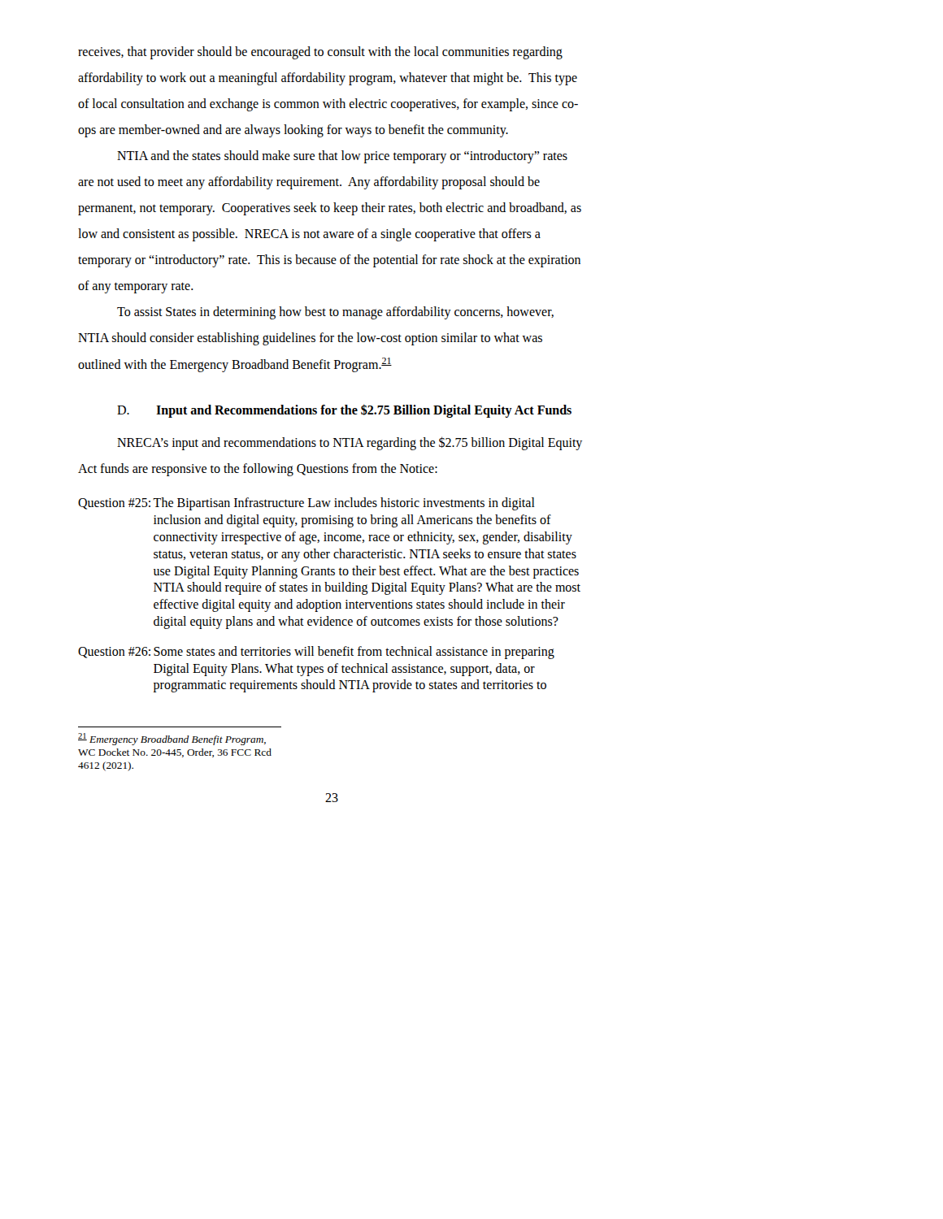receives, that provider should be encouraged to consult with the local communities regarding affordability to work out a meaningful affordability program, whatever that might be. This type of local consultation and exchange is common with electric cooperatives, for example, since co-ops are member-owned and are always looking for ways to benefit the community.
NTIA and the states should make sure that low price temporary or “introductory” rates are not used to meet any affordability requirement. Any affordability proposal should be permanent, not temporary. Cooperatives seek to keep their rates, both electric and broadband, as low and consistent as possible. NRECA is not aware of a single cooperative that offers a temporary or “introductory” rate. This is because of the potential for rate shock at the expiration of any temporary rate.
To assist States in determining how best to manage affordability concerns, however, NTIA should consider establishing guidelines for the low-cost option similar to what was outlined with the Emergency Broadband Benefit Program.21
D. Input and Recommendations for the $2.75 Billion Digital Equity Act Funds
NRECA’s input and recommendations to NTIA regarding the $2.75 billion Digital Equity Act funds are responsive to the following Questions from the Notice:
Question #25: The Bipartisan Infrastructure Law includes historic investments in digital inclusion and digital equity, promising to bring all Americans the benefits of connectivity irrespective of age, income, race or ethnicity, sex, gender, disability status, veteran status, or any other characteristic. NTIA seeks to ensure that states use Digital Equity Planning Grants to their best effect. What are the best practices NTIA should require of states in building Digital Equity Plans? What are the most effective digital equity and adoption interventions states should include in their digital equity plans and what evidence of outcomes exists for those solutions?
Question #26: Some states and territories will benefit from technical assistance in preparing Digital Equity Plans. What types of technical assistance, support, data, or programmatic requirements should NTIA provide to states and territories to
21 Emergency Broadband Benefit Program, WC Docket No. 20-445, Order, 36 FCC Rcd 4612 (2021).
23